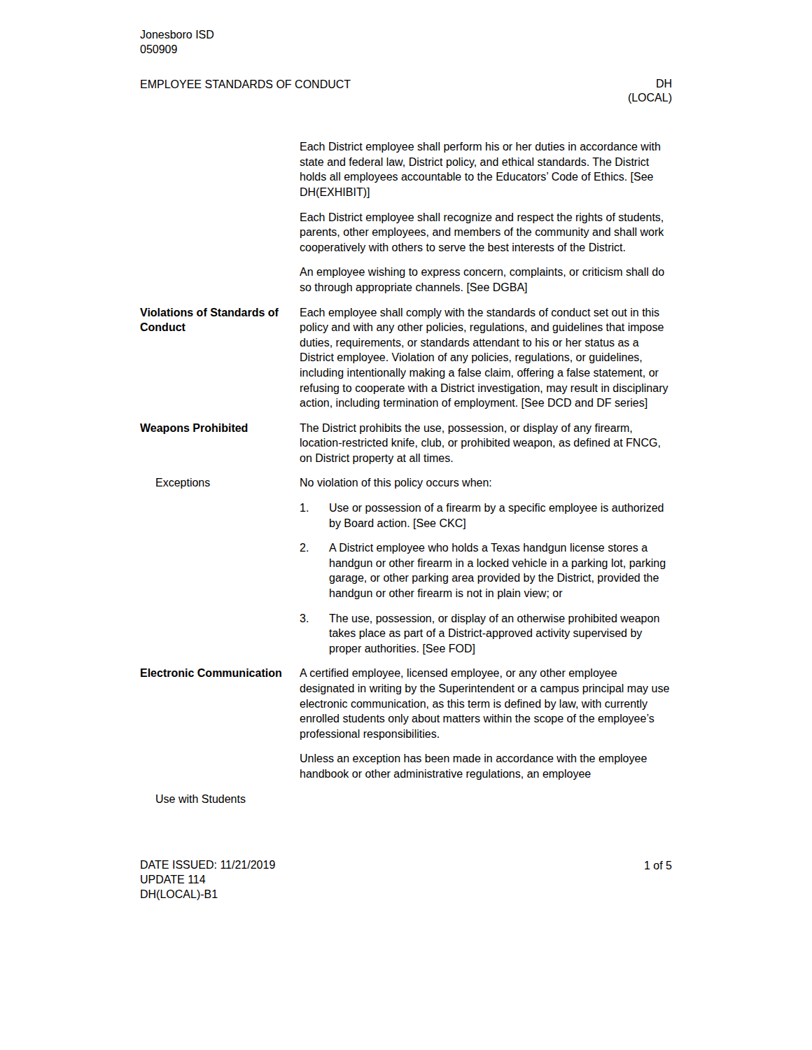Jonesboro ISD
050909
EMPLOYEE STANDARDS OF CONDUCT
DH
(LOCAL)
| | Each District employee shall perform his or her duties in accordance with state and federal law, District policy, and ethical standards. The District holds all employees accountable to the Educators’ Code of Ethics. [See DH(EXHIBIT)] Each District employee shall recognize and respect the rights of students, parents, other employees, and members of the community and shall work cooperatively with others to serve the best interests of the District. An employee wishing to express concern, complaints, or criticism shall do so through appropriate channels. [See DGBA] |
| Violations of Standards of Conduct | Each employee shall comply with the standards of conduct set out in this policy and with any other policies, regulations, and guidelines that impose duties, requirements, or standards attendant to his or her status as a District employee. Violation of any policies, regulations, or guidelines, including intentionally making a false claim, offering a false statement, or refusing to cooperate with a District investigation, may result in disciplinary action, including termination of employment. [See DCD and DF series] |
| Weapons Prohibited | The District prohibits the use, possession, or display of any firearm, location-restricted knife, club, or prohibited weapon, as defined at FNCG, on District property at all times. |
| Exceptions | No violation of this policy occurs when: 1. Use or possession of a firearm by a specific employee is authorized by Board action. [See CKC] 2. A District employee who holds a Texas handgun license stores a handgun or other firearm in a locked vehicle in a parking lot, parking garage, or other parking area provided by the District, provided the handgun or other firearm is not in plain view; or 3. The use, possession, or display of an otherwise prohibited weapon takes place as part of a District-approved activity supervised by proper authorities. [See FOD] |
| Electronic Communication | A certified employee, licensed employee, or any other employee designated in writing by the Superintendent or a campus principal may use electronic communication, as this term is defined by law, with currently enrolled students only about matters within the scope of the employee’s professional responsibilities. Unless an exception has been made in accordance with the employee handbook or other administrative regulations, an employee |
| Use with Students | |
DATE ISSUED: 11/21/2019
UPDATE 114
DH(LOCAL)-B1
1 of 5